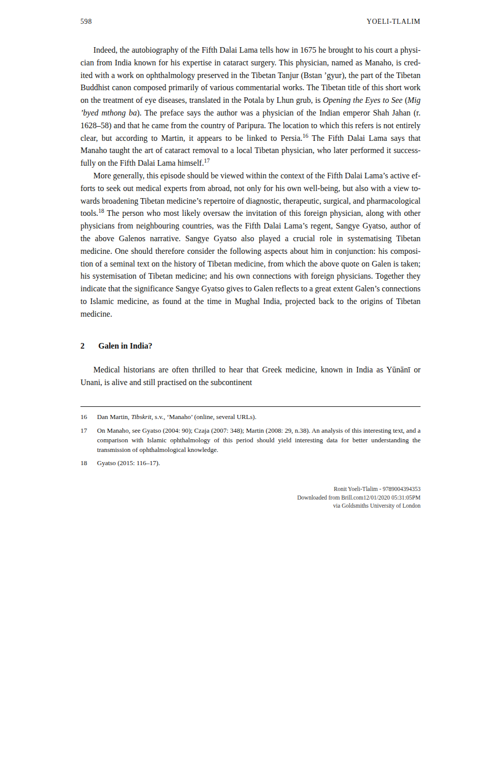598 Yoeli-Tlalim
Indeed, the autobiography of the Fifth Dalai Lama tells how in 1675 he brought to his court a physician from India known for his expertise in cataract surgery. This physician, named as Manaho, is credited with a work on ophthalmology preserved in the Tibetan Tanjur (Bstan ’gyur), the part of the Tibetan Buddhist canon composed primarily of various commentarial works. The Tibetan title of this short work on the treatment of eye diseases, translated in the Potala by Lhun grub, is Opening the Eyes to See (Mig ’byed mthong ba). The preface says the author was a physician of the Indian emperor Shah Jahan (r. 1628–58) and that he came from the country of Paripura. The location to which this refers is not entirely clear, but according to Martin, it appears to be linked to Persia.16 The Fifth Dalai Lama says that Manaho taught the art of cataract removal to a local Tibetan physician, who later performed it successfully on the Fifth Dalai Lama himself.17
More generally, this episode should be viewed within the context of the Fifth Dalai Lama’s active efforts to seek out medical experts from abroad, not only for his own well-being, but also with a view towards broadening Tibetan medicine’s repertoire of diagnostic, therapeutic, surgical, and pharmacological tools.18 The person who most likely oversaw the invitation of this foreign physician, along with other physicians from neighbouring countries, was the Fifth Dalai Lama’s regent, Sangye Gyatso, author of the above Galenos narrative. Sangye Gyatso also played a crucial role in systematising Tibetan medicine. One should therefore consider the following aspects about him in conjunction: his composition of a seminal text on the history of Tibetan medicine, from which the above quote on Galen is taken; his systemisation of Tibetan medicine; and his own connections with foreign physicians. Together they indicate that the significance Sangye Gyatso gives to Galen reflects to a great extent Galen’s connections to Islamic medicine, as found at the time in Mughal India, projected back to the origins of Tibetan medicine.
2 Galen in India?
Medical historians are often thrilled to hear that Greek medicine, known in India as Yūnānī or Unani, is alive and still practised on the subcontinent
16 Dan Martin, Tibskrit, s.v., ‘Manaho’ (online, several URLs).
17 On Manaho, see Gyatso (2004: 90); Czaja (2007: 348); Martin (2008: 29, n.38). An analysis of this interesting text, and a comparison with Islamic ophthalmology of this period should yield interesting data for better understanding the transmission of ophthalmological knowledge.
18 Gyatso (2015: 116–17).
Ronit Yoeli-Tlalim - 9789004394353
Downloaded from Brill.com12/01/2020 05:31:05PM
via Goldsmiths University of London